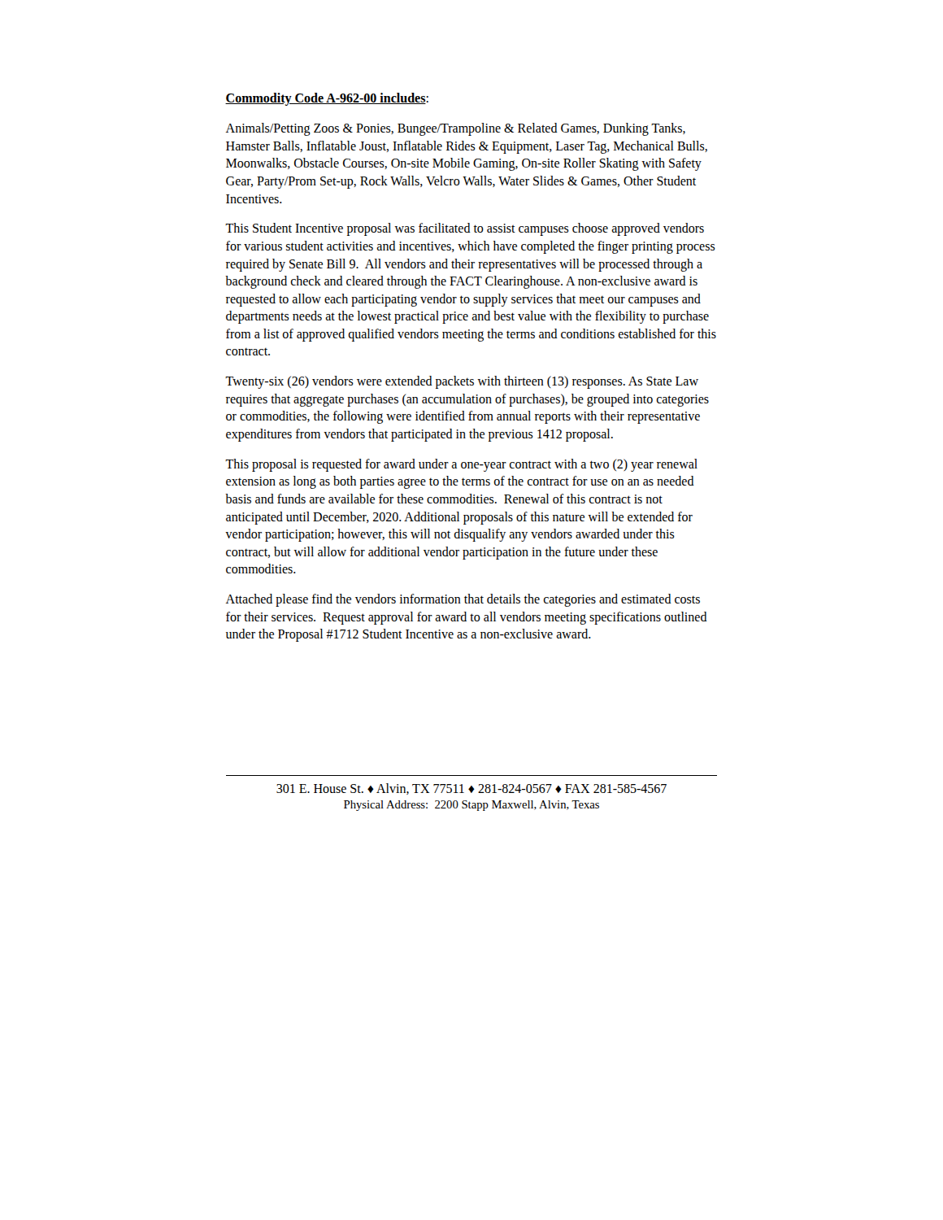Commodity Code A-962-00 includes
:
Animals/Petting Zoos & Ponies, Bungee/Trampoline & Related Games, Dunking Tanks, Hamster Balls, Inflatable Joust, Inflatable Rides & Equipment, Laser Tag, Mechanical Bulls, Moonwalks, Obstacle Courses, On-site Mobile Gaming, On-site Roller Skating with Safety Gear, Party/Prom Set-up, Rock Walls, Velcro Walls, Water Slides & Games, Other Student Incentives.
This Student Incentive proposal was facilitated to assist campuses choose approved vendors for various student activities and incentives, which have completed the finger printing process required by Senate Bill 9. All vendors and their representatives will be processed through a background check and cleared through the FACT Clearinghouse. A non-exclusive award is requested to allow each participating vendor to supply services that meet our campuses and departments needs at the lowest practical price and best value with the flexibility to purchase from a list of approved qualified vendors meeting the terms and conditions established for this contract.
Twenty-six (26) vendors were extended packets with thirteen (13) responses. As State Law requires that aggregate purchases (an accumulation of purchases), be grouped into categories or commodities, the following were identified from annual reports with their representative expenditures from vendors that participated in the previous 1412 proposal.
This proposal is requested for award under a one-year contract with a two (2) year renewal extension as long as both parties agree to the terms of the contract for use on an as needed basis and funds are available for these commodities. Renewal of this contract is not anticipated until December, 2020. Additional proposals of this nature will be extended for vendor participation; however, this will not disqualify any vendors awarded under this contract, but will allow for additional vendor participation in the future under these commodities.
Attached please find the vendors information that details the categories and estimated costs for their services. Request approval for award to all vendors meeting specifications outlined under the Proposal #1712 Student Incentive as a non-exclusive award.
301 E. House St. ♦ Alvin, TX 77511 ♦ 281-824-0567 ♦ FAX 281-585-4567
Physical Address: 2200 Stapp Maxwell, Alvin, Texas